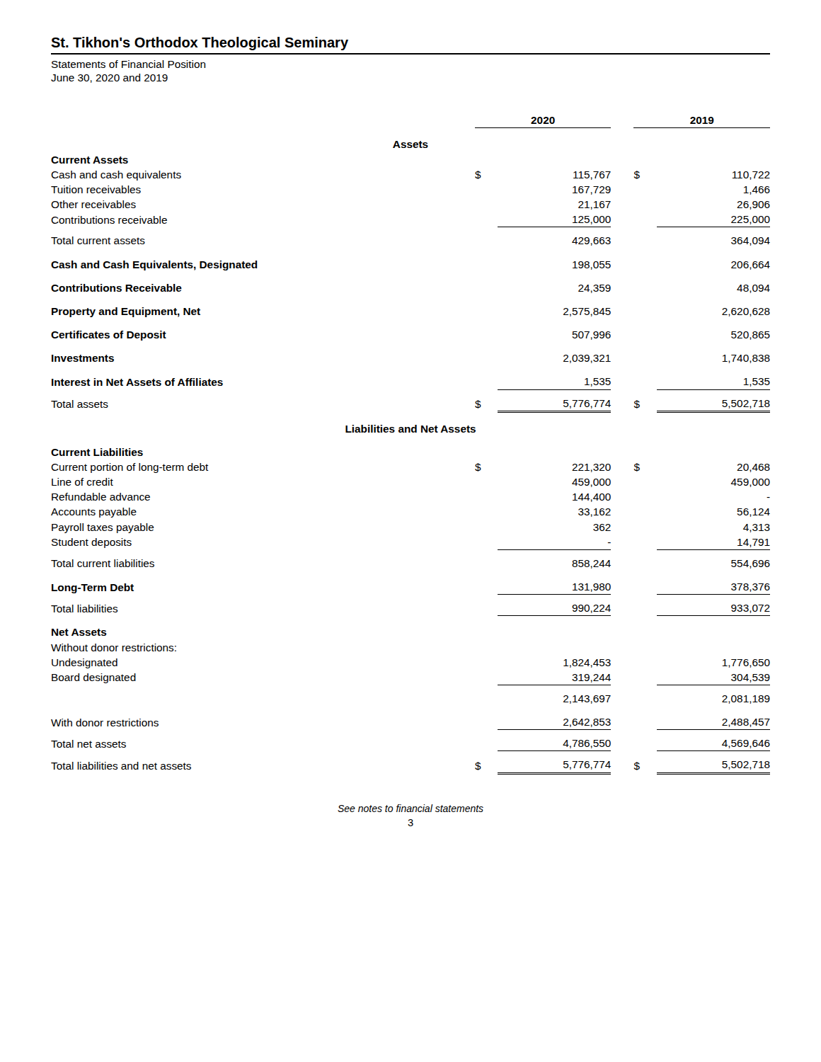St. Tikhon's Orthodox Theological Seminary
Statements of Financial Position
June 30, 2020 and 2019
| | 2020 | | 2019 |
| Assets |
| Current Assets | | | | | |
| Cash and cash equivalents | $ | 115,767 | | $ | 110,722 |
| Tuition receivables | | 167,729 | | | 1,466 |
| Other receivables | | 21,167 | | | 26,906 |
| Contributions receivable | | 125,000 | | | 225,000 |
| Total current assets | | 429,663 | | | 364,094 |
| Cash and Cash Equivalents, Designated | | 198,055 | | | 206,664 |
| Contributions Receivable | | 24,359 | | | 48,094 |
| Property and Equipment, Net | | 2,575,845 | | | 2,620,628 |
| Certificates of Deposit | | 507,996 | | | 520,865 |
| Investments | | 2,039,321 | | | 1,740,838 |
| Interest in Net Assets of Affiliates | | 1,535 | | | 1,535 |
| Total assets | $ | 5,776,774 | | $ | 5,502,718 |
| Liabilities and Net Assets |
| Current Liabilities | | | | | |
| Current portion of long-term debt | $ | 221,320 | | $ | 20,468 |
| Line of credit | | 459,000 | | | 459,000 |
| Refundable advance | | 144,400 | | | - |
| Accounts payable | | 33,162 | | | 56,124 |
| Payroll taxes payable | | 362 | | | 4,313 |
| Student deposits | | - | | | 14,791 |
| Total current liabilities | | 858,244 | | | 554,696 |
| Long-Term Debt | | 131,980 | | | 378,376 |
| Total liabilities | | 990,224 | | | 933,072 |
| Net Assets | | | | | |
| Without donor restrictions: | | | | | |
| Undesignated | | 1,824,453 | | | 1,776,650 |
| Board designated | | 319,244 | | | 304,539 |
| | | 2,143,697 | | | 2,081,189 |
| With donor restrictions | | 2,642,853 | | | 2,488,457 |
| Total net assets | | 4,786,550 | | | 4,569,646 |
| Total liabilities and net assets | $ | 5,776,774 | | $ | 5,502,718 |
See notes to financial statements
3